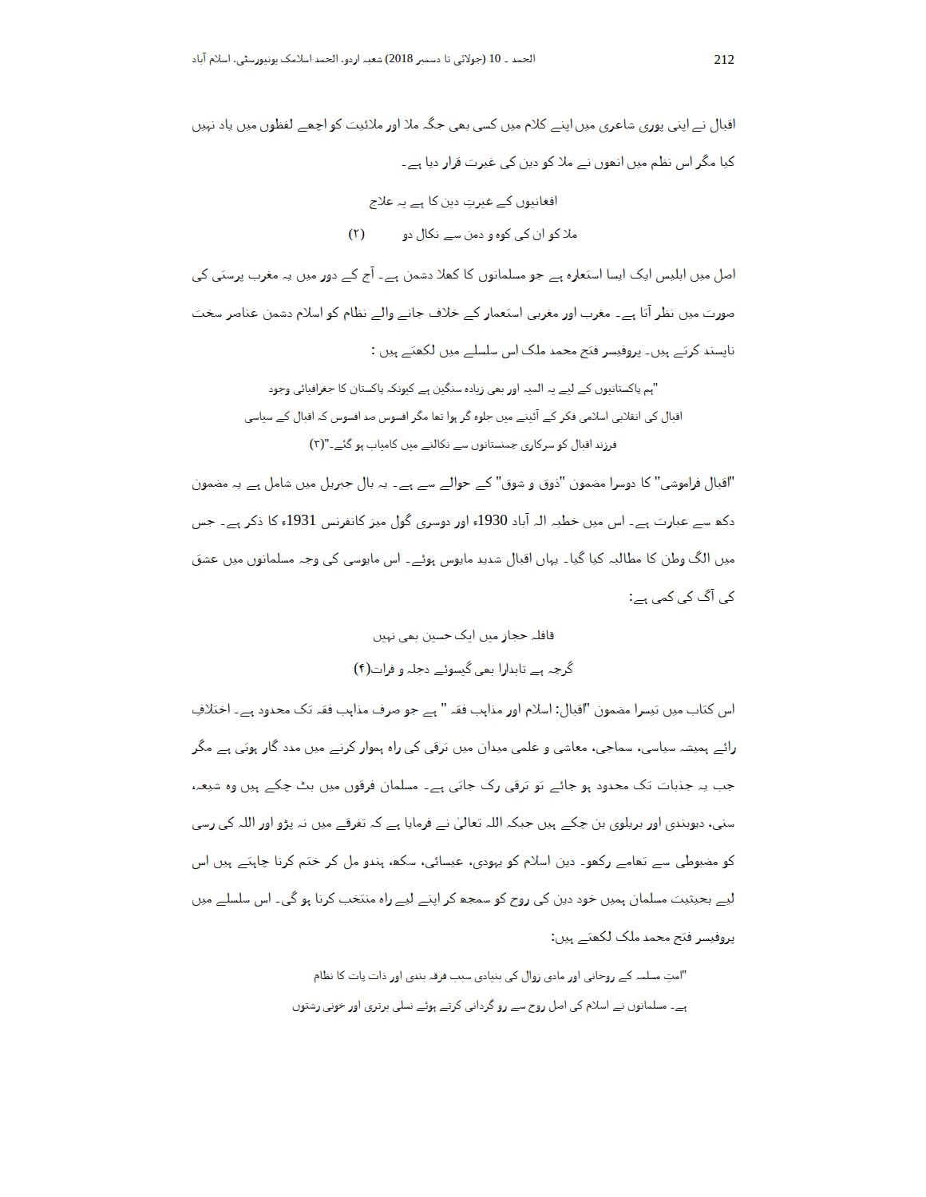212
الحمد ۔ 10 (جولائی تا دسمبر 2018) شعبہ اردو، الحمد اسلامک یونیورسٹی، اسلام آباد
اقبال نے اپنی پوری شاعری میں اپنے کلام میں کسی بھی جگہ ملا اور ملائیت کو اچھے لفظوں میں یاد نہیں کیا مگر اس نظم میں انھوں نے ملا کو دین کی غیرت قرار دیا ہے۔
افغانیوں کے غیرتِ دین کا ہے یہ علاج ملا کو ان کی کوہ و دمن سے نکال دو (۲)
اصل میں ابلیس ایک ایسا استعارہ ہے جو مسلمانوں کا کھلا دشمن ہے۔ آج کے دور میں یہ مغرب پرستی کی صورت میں نظر آتا ہے۔ مغرب اور مغربی استعمار کے خلاف جانے والے نظام کو اسلام دشمن عناصر سخت ناپسند کرتے ہیں۔ پروفیسر فتح محمد ملک اس سلسلے میں لکھتے ہیں :
''ہم پاکستانیوں کے لیے یہ المیہ اور بھی زیادہ سنگین ہے کیونکہ پاکستان کا جغرافیائی وجود
اقبال کی انقلابی اسلامی فکر کے آئینے میں جلوہ گر ہوا تھا مگر افسوس صد افسوس کہ اقبال کے سیاسی
فرزند اقبال کو سرکاری چمنستانوں سے نکالنے میں کامیاب ہو گئے۔''(۳)
''اقبال فراموشی'' کا دوسرا مضمون ''ذوق و شوق'' کے حوالے سے ہے۔ یہ بال جبریل میں شامل ہے یہ مضمون دکھ سے عبارت ہے۔ اس میں خطبہ الہ آباد 1930ء اور دوسری گول میز کانفرنس 1931ء کا ذکر ہے۔ جس میں الگ وطن کا مطالبہ کیا گیا۔ یہاں اقبال شدید مایوس ہوئے۔ اس مایوسی کی وجہ مسلمانوں میں عشق کی آگ کی کمی ہے:
قافلہ حجاز میں ایک حسین بھی نہیں گرچہ ہے تابدارا بھی گیسوئے دجلہ و فرات(۴)
اس کتاب میں تیسرا مضمون ''اقبال: اسلام اور مذاہب فقہ '' ہے جو صرف مذاہب فقہ تک محدود ہے۔ اختلافِ رائے ہمیشہ سیاسی، سماجی، معاشی و علمی میدان میں ترقی کی راہ ہموار کرنے میں مدد گار ہوتی ہے مگر جب یہ جذبات تک محدود ہو جائے تو ترقی رک جاتی ہے۔ مسلمان فرقوں میں بٹ چکے ہیں وہ شیعہ، سنی، دیوبندی اور بریلوی بن چکے ہیں جبکہ اللہ تعالیٰ نے فرمایا ہے کہ تفرقے میں نہ پڑو اور اللہ کی رسی کو مضبوطی سے تھامے رکھو۔ دین اسلام کو یہودی، عیسائی، سکھ، ہندو مل کر ختم کرنا چاہتے ہیں اس لیے بحیثیت مسلمان ہمیں خود دین کی روح کو سمجھ کر اپنے لیے راہ منتخب کرنا ہو گی۔ اس سلسلے میں پروفیسر فتح محمد ملک لکھتے ہیں:
''امتِ مسلمہ کے روحانی اور مادی زوال کی بنیادی سبب فرقہ بندی اور ذات پات کا نظام
ہے۔ مسلمانوں نے اسلام کی اصل روح سے رو گردانی کرتے ہوئے نسلی برتری اور خونی رشتوں